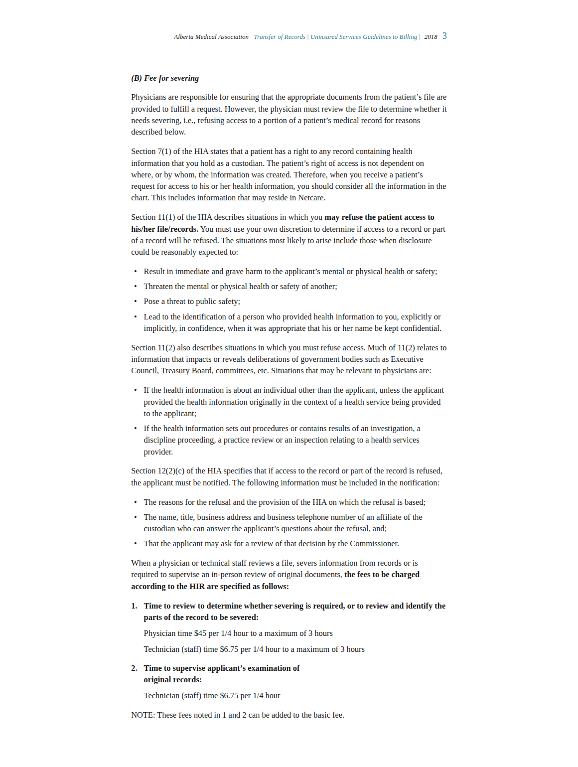Alberta Medical Association Transfer of Records | Uninsured Services Guidelines to Billing | 2018 3
(B) Fee for severing
Physicians are responsible for ensuring that the appropriate documents from the patient’s file are provided to fulfill a request. However, the physician must review the file to determine whether it needs severing, i.e., refusing access to a portion of a patient’s medical record for reasons described below.
Section 7(1) of the HIA states that a patient has a right to any record containing health information that you hold as a custodian. The patient’s right of access is not dependent on where, or by whom, the information was created. Therefore, when you receive a patient’s request for access to his or her health information, you should consider all the information in the chart. This includes information that may reside in Netcare.
Section 11(1) of the HIA describes situations in which you may refuse the patient access to his/her file/records. You must use your own discretion to determine if access to a record or part of a record will be refused. The situations most likely to arise include those when disclosure could be reasonably expected to:
Result in immediate and grave harm to the applicant’s mental or physical health or safety;
Threaten the mental or physical health or safety of another;
Pose a threat to public safety;
Lead to the identification of a person who provided health information to you, explicitly or implicitly, in confidence, when it was appropriate that his or her name be kept confidential.
Section 11(2) also describes situations in which you must refuse access. Much of 11(2) relates to information that impacts or reveals deliberations of government bodies such as Executive Council, Treasury Board, committees, etc. Situations that may be relevant to physicians are:
If the health information is about an individual other than the applicant, unless the applicant provided the health information originally in the context of a health service being provided to the applicant;
If the health information sets out procedures or contains results of an investigation, a discipline proceeding, a practice review or an inspection relating to a health services provider.
Section 12(2)(c) of the HIA specifies that if access to the record or part of the record is refused, the applicant must be notified. The following information must be included in the notification:
The reasons for the refusal and the provision of the HIA on which the refusal is based;
The name, title, business address and business telephone number of an affiliate of the custodian who can answer the applicant’s questions about the refusal, and;
That the applicant may ask for a review of that decision by the Commissioner.
When a physician or technical staff reviews a file, severs information from records or is required to supervise an in-person review of original documents, the fees to be charged according to the HIR are specified as follows:
Time to review to determine whether severing is required, or to review and identify the parts of the record to be severed:
Physician time $45 per 1/4 hour to a maximum of 3 hours
Technician (staff) time $6.75 per 1/4 hour to a maximum of 3 hours
Time to supervise applicant’s examination of
original records:
Technician (staff) time $6.75 per 1/4 hour
NOTE: These fees noted in 1 and 2 can be added to the basic fee.